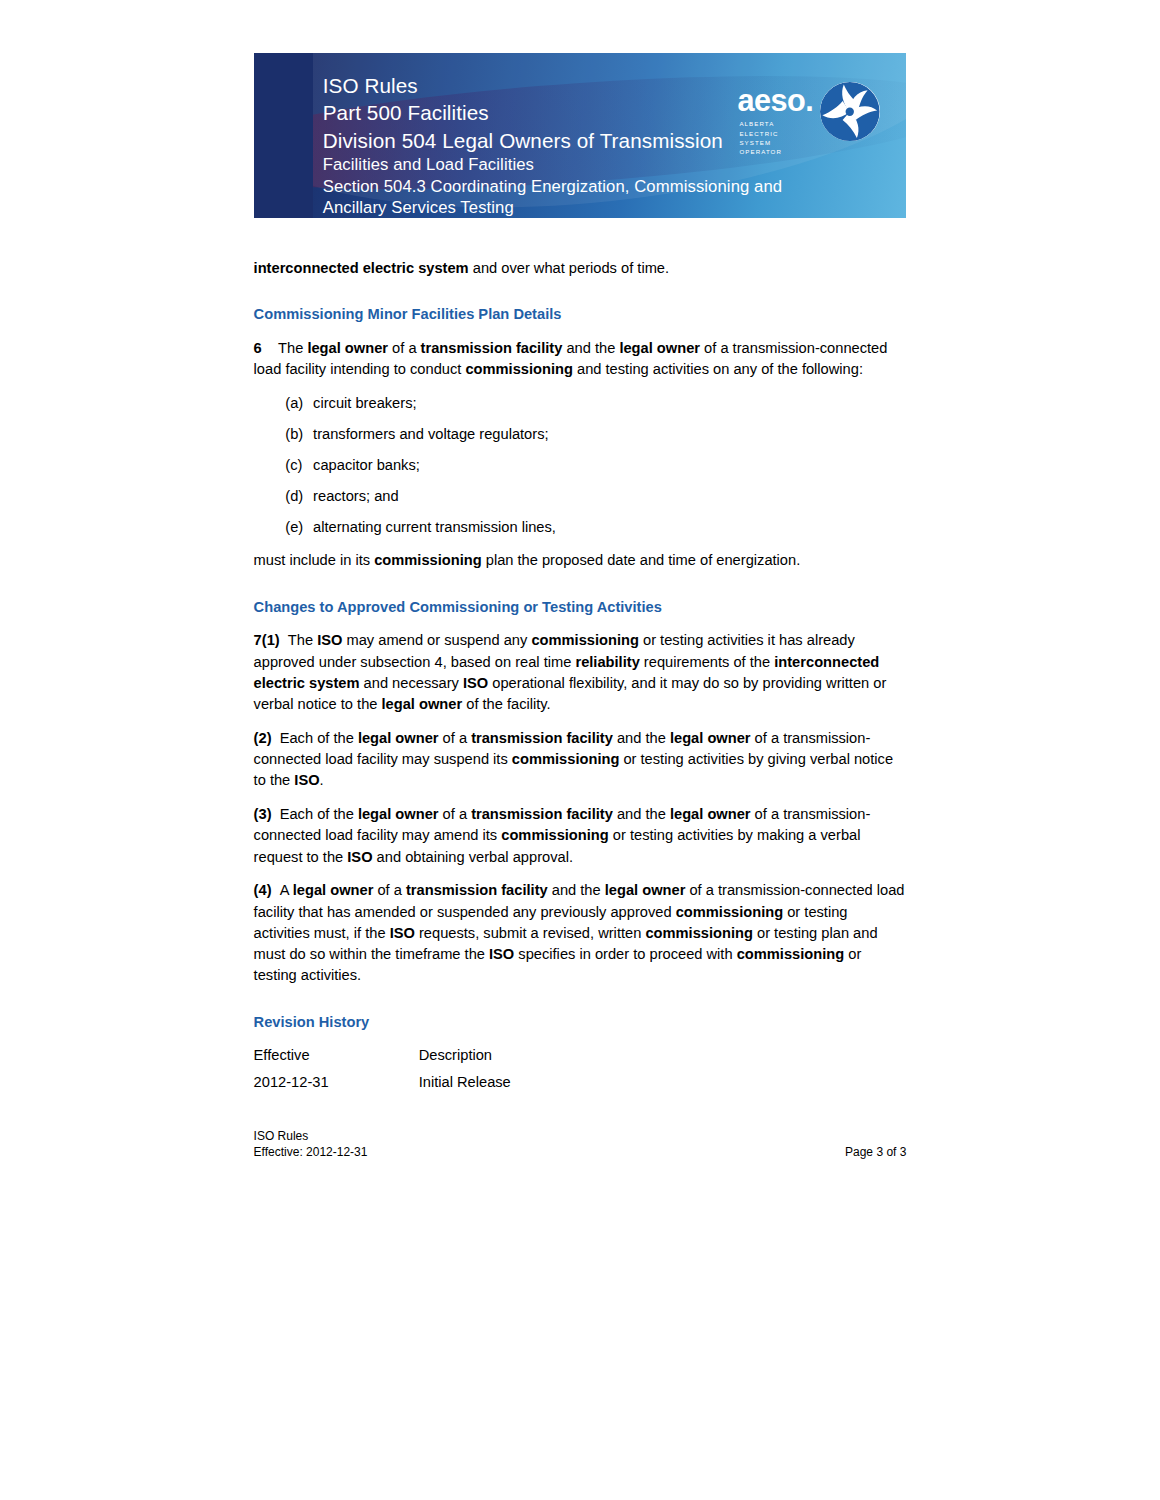ISO Rules
Part 500 Facilities
Division 504 Legal Owners of Transmission
Facilities and Load Facilities
Section 504.3 Coordinating Energization, Commissioning and
Ancillary Services Testing
aeso.
Alberta
Electric
System
Operator
interconnected electric system and over what periods of time.
Commissioning Minor Facilities Plan Details
6 The legal owner of a transmission facility and the legal owner of a transmission-connected load facility intending to conduct commissioning and testing activities on any of the following:
(a) circuit breakers;
(b) transformers and voltage regulators;
(c) capacitor banks;
(d) reactors; and
(e) alternating current transmission lines,
must include in its commissioning plan the proposed date and time of energization.
Changes to Approved Commissioning or Testing Activities
7(1) The ISO may amend or suspend any commissioning or testing activities it has already approved under subsection 4, based on real time reliability requirements of the interconnected electric system and necessary ISO operational flexibility, and it may do so by providing written or verbal notice to the legal owner of the facility.
(2) Each of the legal owner of a transmission facility and the legal owner of a transmission-connected load facility may suspend its commissioning or testing activities by giving verbal notice to the ISO.
(3) Each of the legal owner of a transmission facility and the legal owner of a transmission-connected load facility may amend its commissioning or testing activities by making a verbal request to the ISO and obtaining verbal approval.
(4) A legal owner of a transmission facility and the legal owner of a transmission-connected load facility that has amended or suspended any previously approved commissioning or testing activities must, if the ISO requests, submit a revised, written commissioning or testing plan and must do so within the timeframe the ISO specifies in order to proceed with commissioning or testing activities.
Revision History
| Effective | Description |
| 2012-12-31 | Initial Release |
ISO Rules
Effective: 2012-12-31
Page 3 of 3